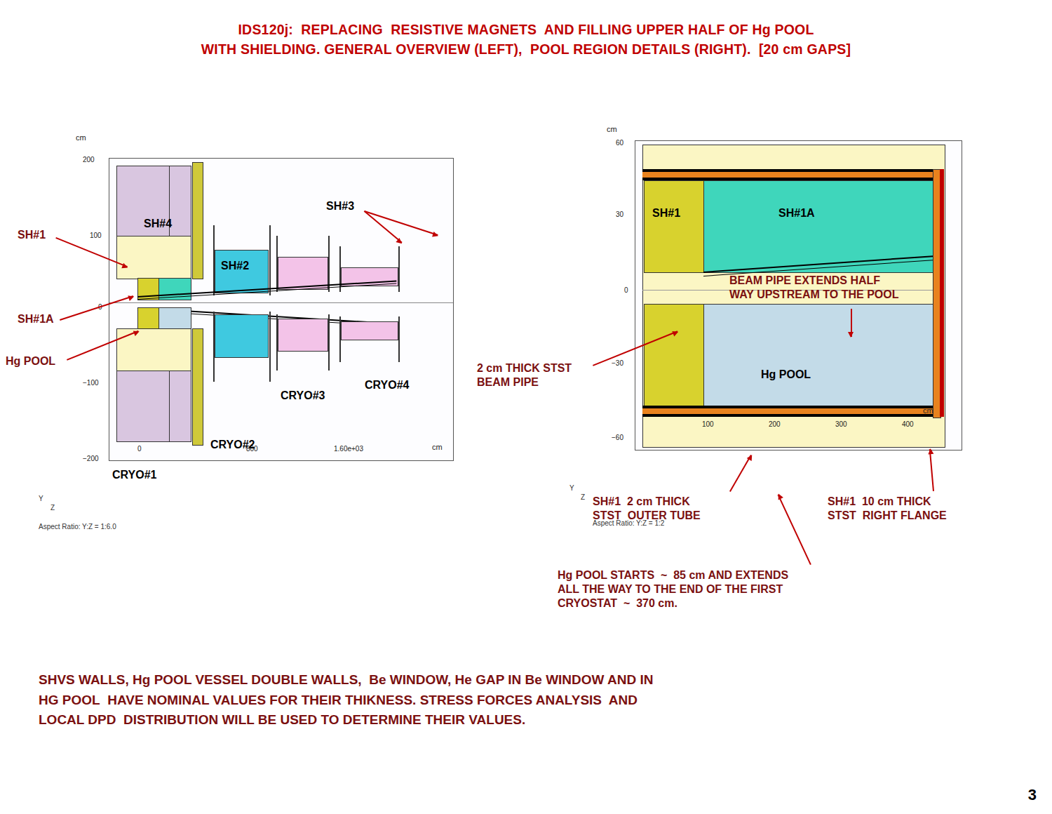IDS120j: REPLACING RESISTIVE MAGNETS AND FILLING UPPER HALF OF Hg POOL
WITH SHIELDING. GENERAL OVERVIEW (LEFT), POOL REGION DETAILS (RIGHT). [20 cm GAPS]
cm
200
100
0
−100
−200
0
800
1.60e+03
cm
SH#4
SH#2
SH#3
SH#1
SH#1A
Hg POOL
CRYO#1
CRYO#2
CRYO#3
CRYO#4
Y
Z
Aspect Ratio: Y:Z = 1:6.0
cm
60
30
0
−30
−60
100
200
300
400
cm
SH#1
SH#1A
Hg POOL
BEAM PIPE EXTENDS HALF
WAY UPSTREAM TO THE POOL
2 cm THICK STST
BEAM PIPE
SH#1 2 cm THICK
STST OUTER TUBE
SH#1 10 cm THICK
STST RIGHT FLANGE
Hg POOL STARTS ~ 85 cm AND EXTENDS
ALL THE WAY TO THE END OF THE FIRST
CRYOSTAT ~ 370 cm.
Y
Z
Aspect Ratio: Y:Z = 1:2
SHVS WALLS, Hg POOL VESSEL DOUBLE WALLS, Be WINDOW, He GAP IN Be WINDOW AND IN
HG POOL HAVE NOMINAL VALUES FOR THEIR THIKNESS. STRESS FORCES ANALYSIS AND
LOCAL DPD DISTRIBUTION WILL BE USED TO DETERMINE THEIR VALUES.
3